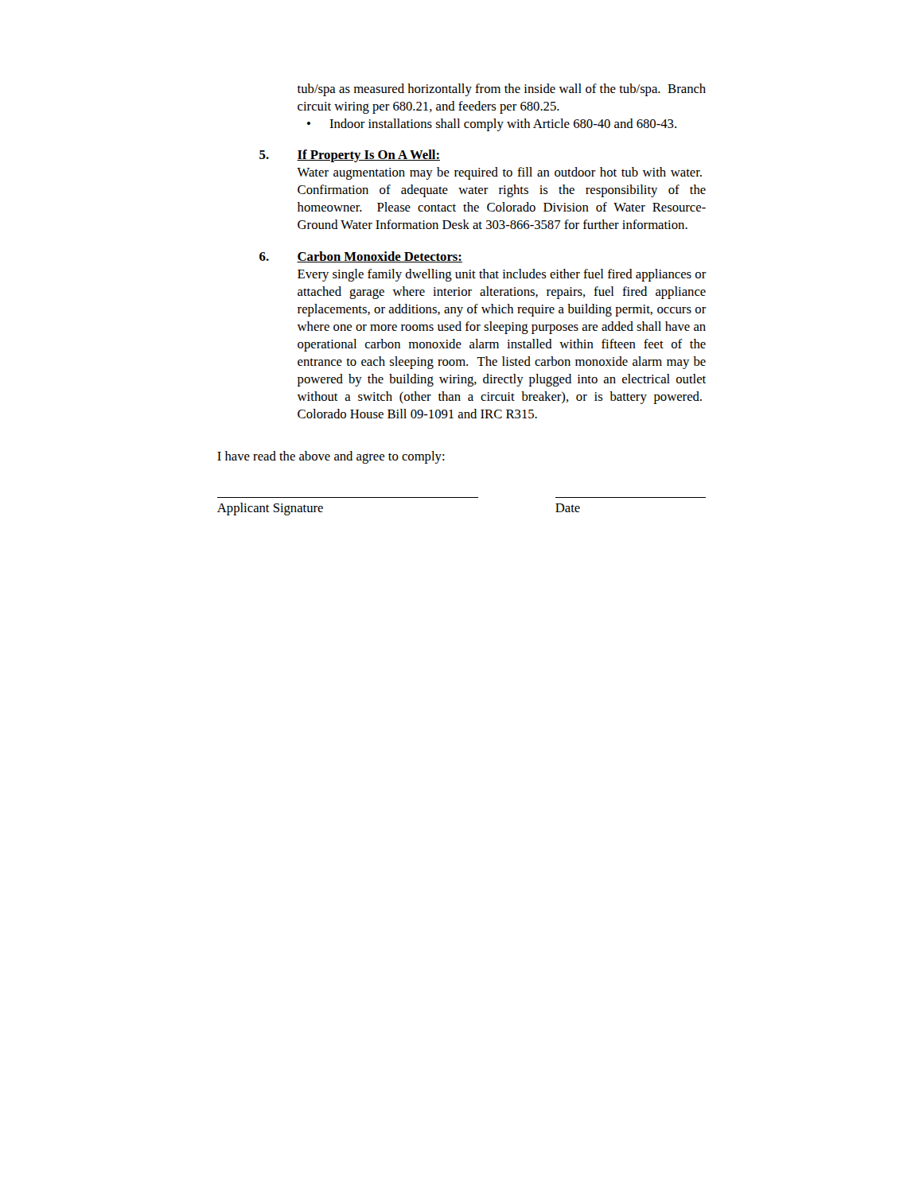tub/spa as measured horizontally from the inside wall of the tub/spa. Branch circuit wiring per 680.21, and feeders per 680.25.
Indoor installations shall comply with Article 680-40 and 680-43.
5. If Property Is On A Well: Water augmentation may be required to fill an outdoor hot tub with water. Confirmation of adequate water rights is the responsibility of the homeowner. Please contact the Colorado Division of Water Resource-Ground Water Information Desk at 303-866-3587 for further information.
6. Carbon Monoxide Detectors: Every single family dwelling unit that includes either fuel fired appliances or attached garage where interior alterations, repairs, fuel fired appliance replacements, or additions, any of which require a building permit, occurs or where one or more rooms used for sleeping purposes are added shall have an operational carbon monoxide alarm installed within fifteen feet of the entrance to each sleeping room. The listed carbon monoxide alarm may be powered by the building wiring, directly plugged into an electrical outlet without a switch (other than a circuit breaker), or is battery powered. Colorado House Bill 09-1091 and IRC R315.
I have read the above and agree to comply:
Applicant Signature
Date